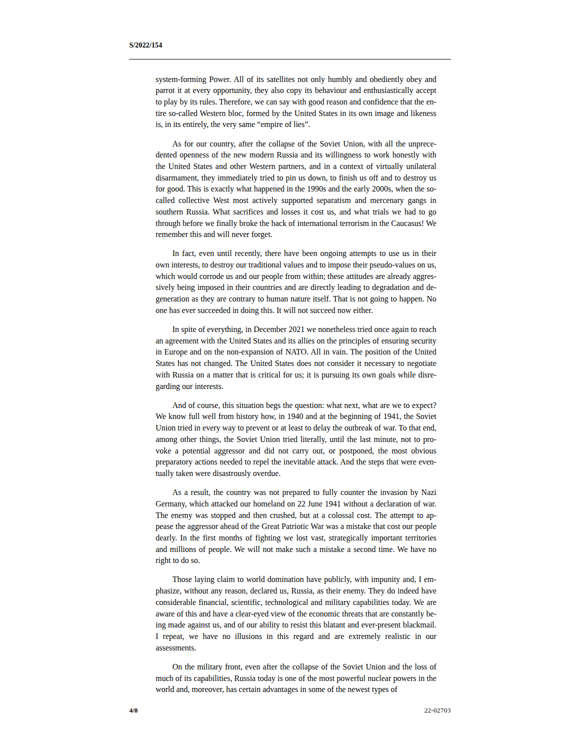S/2022/154
system-forming Power. All of its satellites not only humbly and obediently obey and parrot it at every opportunity, they also copy its behaviour and enthusiastically accept to play by its rules. Therefore, we can say with good reason and confidence that the entire so-called Western bloc, formed by the United States in its own image and likeness is, in its entirely, the very same “empire of lies”.
As for our country, after the collapse of the Soviet Union, with all the unprecedented openness of the new modern Russia and its willingness to work honestly with the United States and other Western partners, and in a context of virtually unilateral disarmament, they immediately tried to pin us down, to finish us off and to destroy us for good. This is exactly what happened in the 1990s and the early 2000s, when the so-called collective West most actively supported separatism and mercenary gangs in southern Russia. What sacrifices and losses it cost us, and what trials we had to go through before we finally broke the back of international terrorism in the Caucasus! We remember this and will never forget.
In fact, even until recently, there have been ongoing attempts to use us in their own interests, to destroy our traditional values and to impose their pseudo-values on us, which would corrode us and our people from within; these attitudes are already aggressively being imposed in their countries and are directly leading to degradation and degeneration as they are contrary to human nature itself. That is not going to happen. No one has ever succeeded in doing this. It will not succeed now either.
In spite of everything, in December 2021 we nonetheless tried once again to reach an agreement with the United States and its allies on the principles of ensuring security in Europe and on the non-expansion of NATO. All in vain. The position of the United States has not changed. The United States does not consider it necessary to negotiate with Russia on a matter that is critical for us; it is pursuing its own goals while disregarding our interests.
And of course, this situation begs the question: what next, what are we to expect? We know full well from history how, in 1940 and at the beginning of 1941, the Soviet Union tried in every way to prevent or at least to delay the outbreak of war. To that end, among other things, the Soviet Union tried literally, until the last minute, not to provoke a potential aggressor and did not carry out, or postponed, the most obvious preparatory actions needed to repel the inevitable attack. And the steps that were eventually taken were disastrously overdue.
As a result, the country was not prepared to fully counter the invasion by Nazi Germany, which attacked our homeland on 22 June 1941 without a declaration of war. The enemy was stopped and then crushed, but at a colossal cost. The attempt to appease the aggressor ahead of the Great Patriotic War was a mistake that cost our people dearly. In the first months of fighting we lost vast, strategically important territories and millions of people. We will not make such a mistake a second time. We have no right to do so.
Those laying claim to world domination have publicly, with impunity and, I emphasize, without any reason, declared us, Russia, as their enemy. They do indeed have considerable financial, scientific, technological and military capabilities today. We are aware of this and have a clear-eyed view of the economic threats that are constantly being made against us, and of our ability to resist this blatant and ever-present blackmail. I repeat, we have no illusions in this regard and are extremely realistic in our assessments.
On the military front, even after the collapse of the Soviet Union and the loss of much of its capabilities, Russia today is one of the most powerful nuclear powers in the world and, moreover, has certain advantages in some of the newest types of
4/8 22-02703